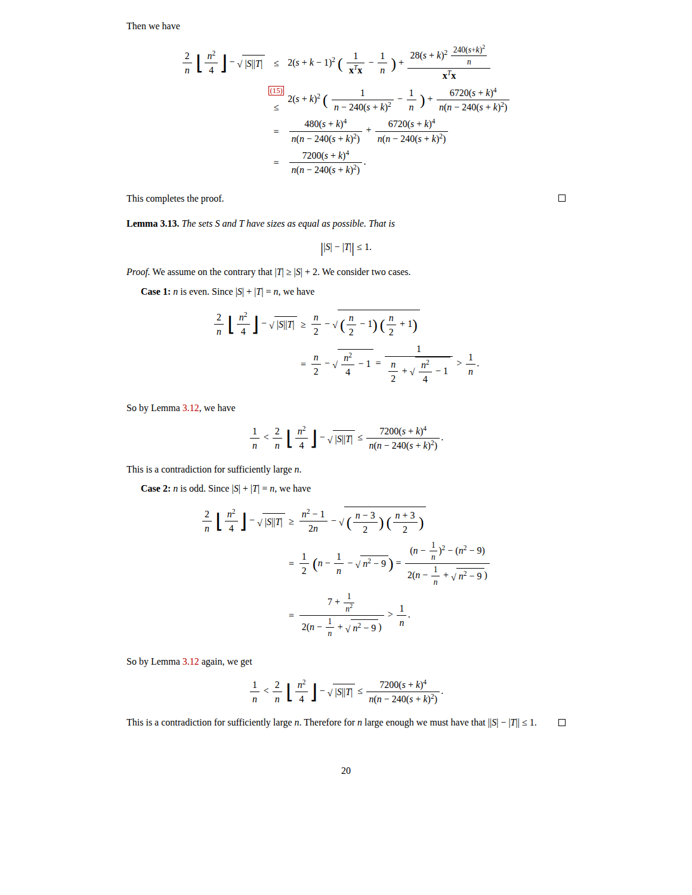Then we have
| 2 n ⌊ n 2 4 ⌋ − √ / S // T / | ≤ | 2( s + k − 1) 2 ( 1 x T x − 1 n ) + 28( s + k ) 2 240( s + k ) 2 n x T x |
| | (15) ≤ | 2( s + k ) 2 ( 1 n − 240( s + k ) 2 − 1 n ) + 6720( s + k ) 4 n ( n − 240( s + k ) 2 ) |
| | = | 480( s + k ) 4 n ( n − 240( s + k ) 2 ) + 6720( s + k ) 4 n ( n − 240( s + k ) 2 ) |
| | = | 7200( s + k ) 4 n ( n − 240( s + k ) 2 ) . |
This completes the proof.
Lemma 3.13. The sets S and T have sizes as equal as possible. That is
||S| − |T|| ≤ 1.
Proof. We assume on the contrary that |T| ≥ |S| + 2. We consider two cases.
Case 1: n is even. Since |S| + |T| = n, we have
| 2 n ⌊ n 2 4 ⌋ − √ / S // T / | ≥ | n 2 − √ ( n 2 − 1 ) ( n 2 + 1 ) |
| | = | n 2 − √ n 2 4 − 1 = 1 n 2 + √ n 2 4 − 1 > 1 n . |
So by Lemma 3.12, we have
1 n < 2 n ⌊n24⌋ − √|S||T| ≤ 7200(s + k)4 n(n − 240(s + k)2).
This is a contradiction for sufficiently large n.
Case 2: n is odd. Since |S| + |T| = n, we have
| 2 n ⌊ n 2 4 ⌋ − √ / S // T / | ≥ | n 2 − 1 2 n − √ ( n − 3 2 ) ( n + 3 2 ) |
| | = | 1 2 ( n − 1 n − √ n 2 − 9 ) = ( n − 1 n ) 2 − ( n 2 − 9) 2( n − 1 n + √ n 2 − 9 ) |
| | = | 7 + 1 n 2 2( n − 1 n + √ n 2 − 9 ) > 1 n . |
So by Lemma 3.12 again, we get
1 n < 2 n ⌊n24⌋ − √|S||T| ≤ 7200(s + k)4 n(n − 240(s + k)2).
This is a contradiction for sufficiently large n. Therefore for n large enough we must have that ||S| − |T|| ≤ 1.
20